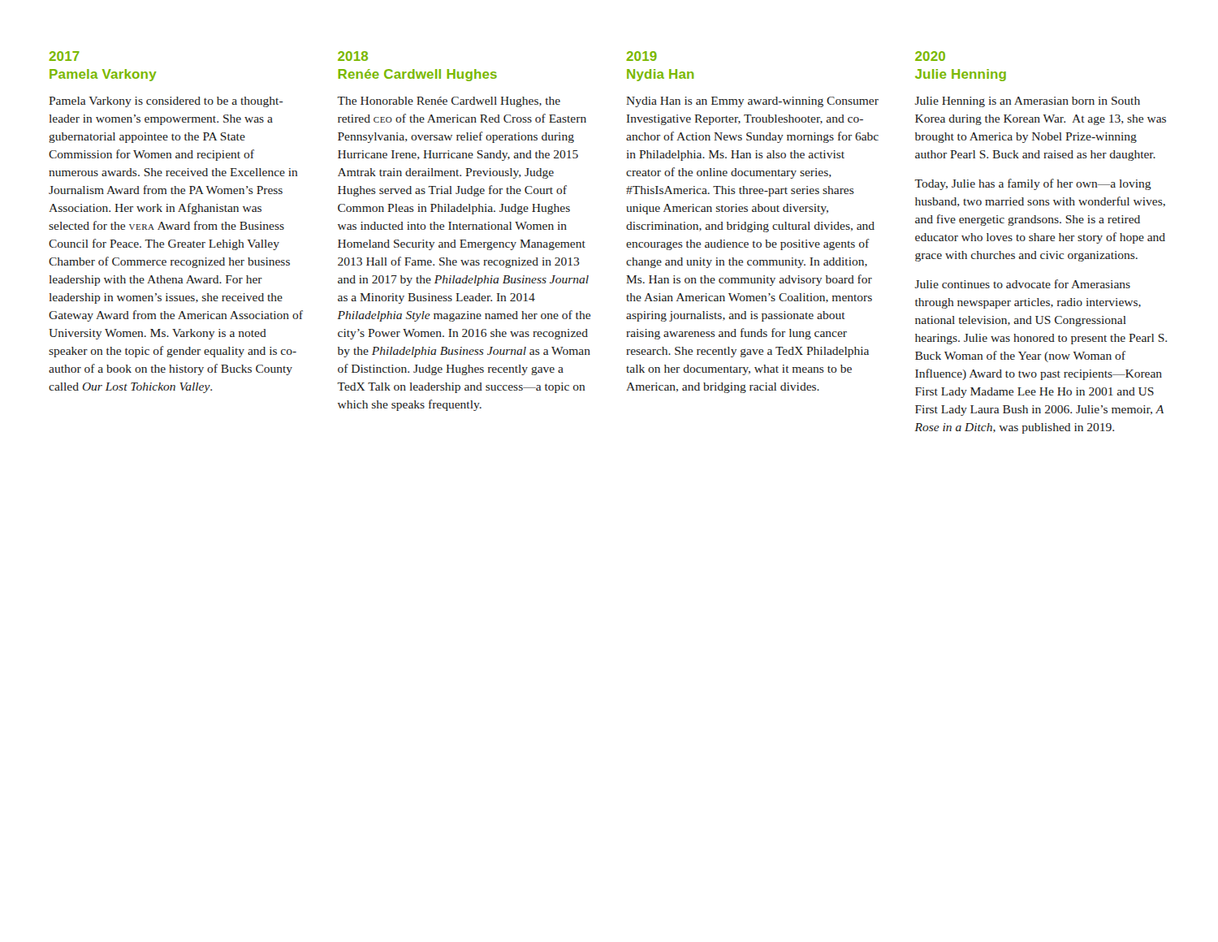2017
Pamela Varkony
Pamela Varkony is considered to be a thought-leader in women’s empowerment. She was a gubernatorial appointee to the PA State Commission for Women and recipient of numerous awards. She received the Excellence in Journalism Award from the PA Women’s Press Association. Her work in Afghanistan was selected for the vera Award from the Business Council for Peace. The Greater Lehigh Valley Chamber of Commerce recognized her business leadership with the Athena Award. For her leadership in women’s issues, she received the Gateway Award from the American Association of University Women. Ms. Varkony is a noted speaker on the topic of gender equality and is co-author of a book on the history of Bucks County called Our Lost Tohickon Valley.
2018
Renée Cardwell Hughes
The Honorable Renée Cardwell Hughes, the retired ceo of the American Red Cross of Eastern Pennsylvania, oversaw relief operations during Hurricane Irene, Hurricane Sandy, and the 2015 Amtrak train derailment. Previously, Judge Hughes served as Trial Judge for the Court of Common Pleas in Philadelphia. Judge Hughes was inducted into the International Women in Homeland Security and Emergency Management 2013 Hall of Fame. She was recognized in 2013 and in 2017 by the Philadelphia Business Journal as a Minority Business Leader. In 2014 Philadelphia Style magazine named her one of the city’s Power Women. In 2016 she was recognized by the Philadelphia Business Journal as a Woman of Distinction. Judge Hughes recently gave a TedX Talk on leadership and success—a topic on which she speaks frequently.
2019
Nydia Han
Nydia Han is an Emmy award-winning Consumer Investigative Reporter, Troubleshooter, and co-anchor of Action News Sunday mornings for 6abc in Philadelphia. Ms. Han is also the activist creator of the online documentary series, #ThisIsAmerica. This three-part series shares unique American stories about diversity, discrimination, and bridging cultural divides, and encourages the audience to be positive agents of change and unity in the community. In addition, Ms. Han is on the community advisory board for the Asian American Women’s Coalition, mentors aspiring journalists, and is passionate about raising awareness and funds for lung cancer research. She recently gave a TedX Philadelphia talk on her documentary, what it means to be American, and bridging racial divides.
2020
Julie Henning
Julie Henning is an Amerasian born in South Korea during the Korean War. At age 13, she was brought to America by Nobel Prize-winning author Pearl S. Buck and raised as her daughter.
Today, Julie has a family of her own—a loving husband, two married sons with wonderful wives, and five energetic grandsons. She is a retired educator who loves to share her story of hope and grace with churches and civic organizations.
Julie continues to advocate for Amerasians through newspaper articles, radio interviews, national television, and US Congressional hearings. Julie was honored to present the Pearl S. Buck Woman of the Year (now Woman of Influence) Award to two past recipients—Korean First Lady Madame Lee He Ho in 2001 and US First Lady Laura Bush in 2006. Julie’s memoir, A Rose in a Ditch, was published in 2019.